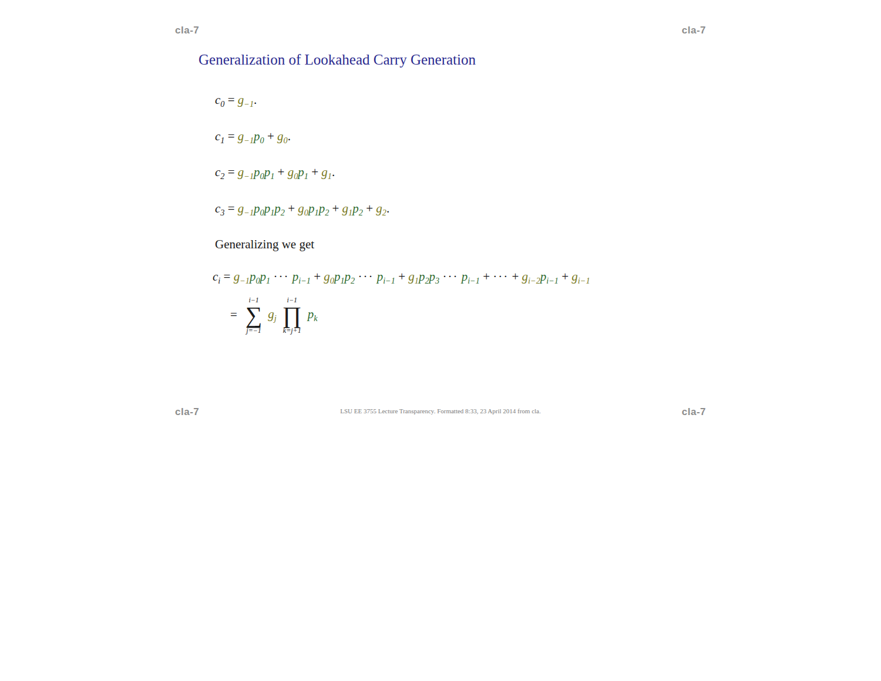cla-7
cla-7
cla-7
cla-7
Generalization of Lookahead Carry Generation
c0 = g−1.
c1 = g−1p0 + g0.
c2 = g−1p0p1 + g0p1 + g1.
c3 = g−1p0p1p2 + g0p1p2 + g1p2 + g2.
Generalizing we get
ci = g−1p0p1 ··· pi−1 + g0p1p2 ··· pi−1 + g1p2p3 ··· pi−1 + ··· + gi−2pi−1 + gi−1
= i−1 ∑ j=−1 gj i−1 ∏ k=j+1 pk
LSU EE 3755 Lecture Transparency. Formatted 8:33, 23 April 2014 from cla.